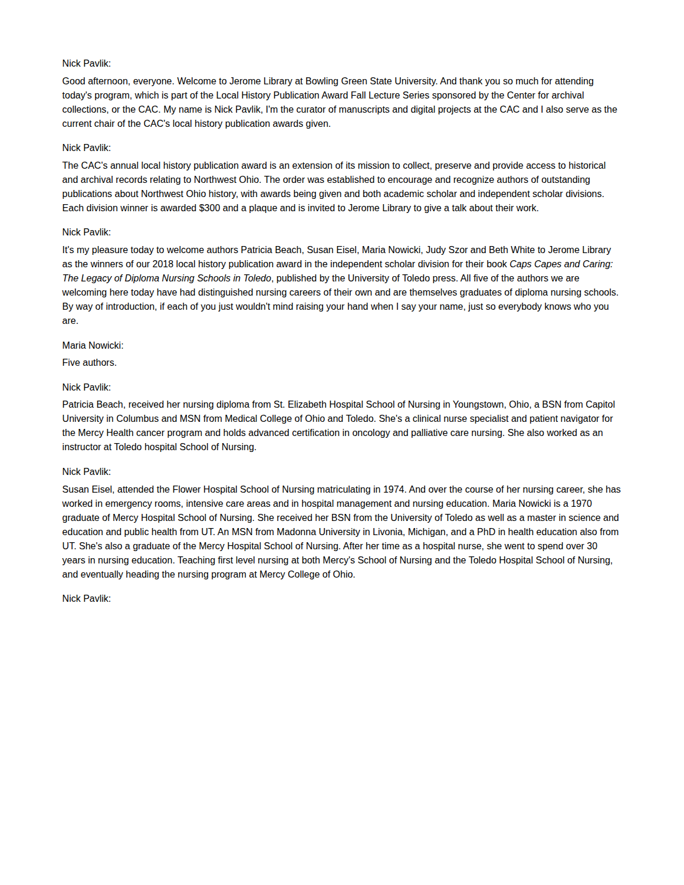Nick Pavlik:
Good afternoon, everyone. Welcome to Jerome Library at Bowling Green State University. And thank you so much for attending today's program, which is part of the Local History Publication Award Fall Lecture Series sponsored by the Center for archival collections, or the CAC. My name is Nick Pavlik, I'm the curator of manuscripts and digital projects at the CAC and I also serve as the current chair of the CAC's local history publication awards given.
Nick Pavlik:
The CAC's annual local history publication award is an extension of its mission to collect, preserve and provide access to historical and archival records relating to Northwest Ohio. The order was established to encourage and recognize authors of outstanding publications about Northwest Ohio history, with awards being given and both academic scholar and independent scholar divisions. Each division winner is awarded $300 and a plaque and is invited to Jerome Library to give a talk about their work.
Nick Pavlik:
It's my pleasure today to welcome authors Patricia Beach, Susan Eisel, Maria Nowicki, Judy Szor and Beth White to Jerome Library as the winners of our 2018 local history publication award in the independent scholar division for their book Caps Capes and Caring: The Legacy of Diploma Nursing Schools in Toledo, published by the University of Toledo press. All five of the authors we are welcoming here today have had distinguished nursing careers of their own and are themselves graduates of diploma nursing schools. By way of introduction, if each of you just wouldn't mind raising your hand when I say your name, just so everybody knows who you are.
Maria Nowicki:
Five authors.
Nick Pavlik:
Patricia Beach, received her nursing diploma from St. Elizabeth Hospital School of Nursing in Youngstown, Ohio, a BSN from Capitol University in Columbus and MSN from Medical College of Ohio and Toledo. She's a clinical nurse specialist and patient navigator for the Mercy Health cancer program and holds advanced certification in oncology and palliative care nursing. She also worked as an instructor at Toledo hospital School of Nursing.
Nick Pavlik:
Susan Eisel, attended the Flower Hospital School of Nursing matriculating in 1974. And over the course of her nursing career, she has worked in emergency rooms, intensive care areas and in hospital management and nursing education. Maria Nowicki is a 1970 graduate of Mercy Hospital School of Nursing. She received her BSN from the University of Toledo as well as a master in science and education and public health from UT. An MSN from Madonna University in Livonia, Michigan, and a PhD in health education also from UT. She's also a graduate of the Mercy Hospital School of Nursing. After her time as a hospital nurse, she went to spend over 30 years in nursing education. Teaching first level nursing at both Mercy's School of Nursing and the Toledo Hospital School of Nursing, and eventually heading the nursing program at Mercy College of Ohio.
Nick Pavlik: